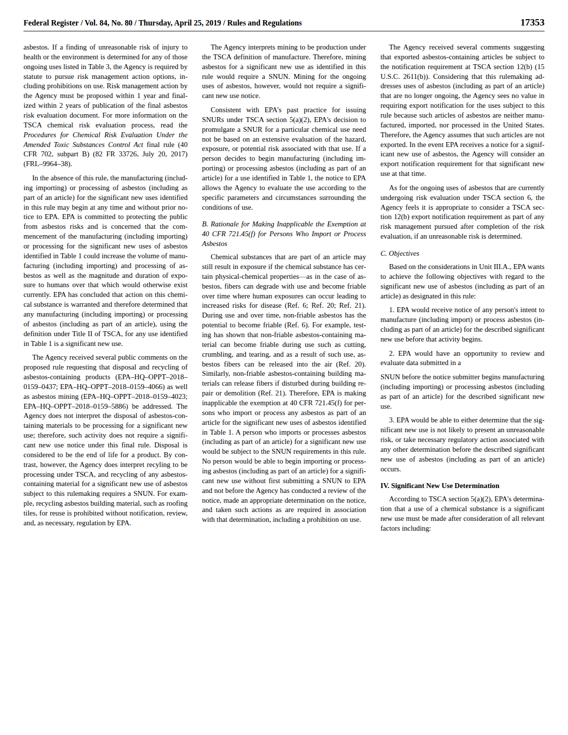Federal Register / Vol. 84, No. 80 / Thursday, April 25, 2019 / Rules and Regulations
17353
asbestos. If a finding of unreasonable risk of injury to health or the environment is determined for any of those ongoing uses listed in Table 3, the Agency is required by statute to pursue risk management action options, including prohibitions on use. Risk management action by the Agency must be proposed within 1 year and finalized within 2 years of publication of the final asbestos risk evaluation document. For more information on the TSCA chemical risk evaluation process, read the Procedures for Chemical Risk Evaluation Under the Amended Toxic Substances Control Act final rule (40 CFR 702, subpart B) (82 FR 33726, July 20, 2017) (FRL–9964–38).
In the absence of this rule, the manufacturing (including importing) or processing of asbestos (including as part of an article) for the significant new uses identified in this rule may begin at any time and without prior notice to EPA. EPA is committed to protecting the public from asbestos risks and is concerned that the commencement of the manufacturing (including importing) or processing for the significant new uses of asbestos identified in Table 1 could increase the volume of manufacturing (including importing) and processing of asbestos as well as the magnitude and duration of exposure to humans over that which would otherwise exist currently. EPA has concluded that action on this chemical substance is warranted and therefore determined that any manufacturing (including importing) or processing of asbestos (including as part of an article), using the definition under Title II of TSCA, for any use identified in Table 1 is a significant new use.
The Agency received several public comments on the proposed rule requesting that disposal and recycling of asbestos-containing products (EPA–HQ–OPPT–2018–0159–0437; EPA–HQ–OPPT–2018–0159–4066) as well as asbestos mining (EPA–HQ–OPPT–2018–0159–4023; EPA–HQ–OPPT–2018–0159–5886) be addressed. The Agency does not interpret the disposal of asbestos-containing materials to be processing for a significant new use; therefore, such activity does not require a significant new use notice under this final rule. Disposal is considered to be the end of life for a product. By contrast, however, the Agency does interpret recyling to be processing under TSCA, and recycling of any asbestos-containing material for a significant new use of asbestos subject to this rulemaking requires a SNUN. For example, recycling asbestos building material, such as roofing tiles, for reuse is prohibited without notification, review, and, as necessary, regulation by EPA.
The Agency interprets mining to be production under the TSCA definition of manufacture. Therefore, mining asbestos for a significant new use as identified in this rule would require a SNUN. Mining for the ongoing uses of asbestos, however, would not require a significant new use notice.
Consistent with EPA's past practice for issuing SNURs under TSCA section 5(a)(2), EPA's decision to promulgate a SNUR for a particular chemical use need not be based on an extensive evaluation of the hazard, exposure, or potential risk associated with that use. If a person decides to begin manufacturing (including importing) or processing asbestos (including as part of an article) for a use identified in Table 1, the notice to EPA allows the Agency to evaluate the use according to the specific parameters and circumstances surrounding the conditions of use.
B. Rationale for Making Inapplicable the Exemption at 40 CFR 721.45(f) for Persons Who Import or Process Asbestos
Chemical substances that are part of an article may still result in exposure if the chemical substance has certain physical-chemical properties—as in the case of asbestos, fibers can degrade with use and become friable over time where human exposures can occur leading to increased risks for disease (Ref. 6; Ref. 20; Ref. 21). During use and over time, non-friable asbestos has the potential to become friable (Ref. 6). For example, testing has shown that non-friable asbestos-containing material can become friable during use such as cutting, crumbling, and tearing, and as a result of such use, asbestos fibers can be released into the air (Ref. 20). Similarly, non-friable asbestos-containing building materials can release fibers if disturbed during building repair or demolition (Ref. 21). Therefore, EPA is making inapplicable the exemption at 40 CFR 721.45(f) for persons who import or process any asbestos as part of an article for the significant new uses of asbestos identified in Table 1. A person who imports or processes asbestos (including as part of an article) for a significant new use would be subject to the SNUN requirements in this rule. No person would be able to begin importing or processing asbestos (including as part of an article) for a significant new use without first submitting a SNUN to EPA and not before the Agency has conducted a review of the notice, made an appropriate determination on the notice, and taken such actions as are required in association with that determination, including a prohibition on use.
The Agency received several comments suggesting that exported asbestos-containing articles be subject to the notification requirement at TSCA section 12(b) (15 U.S.C. 2611(b)). Considering that this rulemaking addresses uses of asbestos (including as part of an article) that are no longer ongoing, the Agency sees no value in requiring export notification for the uses subject to this rule because such articles of asbestos are neither manufactured, imported, nor processed in the United States. Therefore, the Agency assumes that such articles are not exported. In the event EPA receives a notice for a significant new use of asbestos, the Agency will consider an export notification requirement for that significant new use at that time.
As for the ongoing uses of asbestos that are currently undergoing risk evaluation under TSCA section 6, the Agency feels it is appropriate to consider a TSCA section 12(b) export notification requirement as part of any risk management pursued after completion of the risk evaluation, if an unreasonable risk is determined.
C. Objectives
Based on the considerations in Unit III.A., EPA wants to achieve the following objectives with regard to the significant new use of asbestos (including as part of an article) as designated in this rule:
1. EPA would receive notice of any person's intent to manufacture (including import) or process asbestos (including as part of an article) for the described significant new use before that activity begins.
2. EPA would have an opportunity to review and evaluate data submitted in a
SNUN before the notice submitter begins manufacturing (including importing) or processing asbestos (including as part of an article) for the described significant new use.
3. EPA would be able to either determine that the significant new use is not likely to present an unreasonable risk, or take necessary regulatory action associated with any other determination before the described significant new use of asbestos (including as part of an article) occurs.
IV. Significant New Use Determination
According to TSCA section 5(a)(2), EPA's determination that a use of a chemical substance is a significant new use must be made after consideration of all relevant factors including: